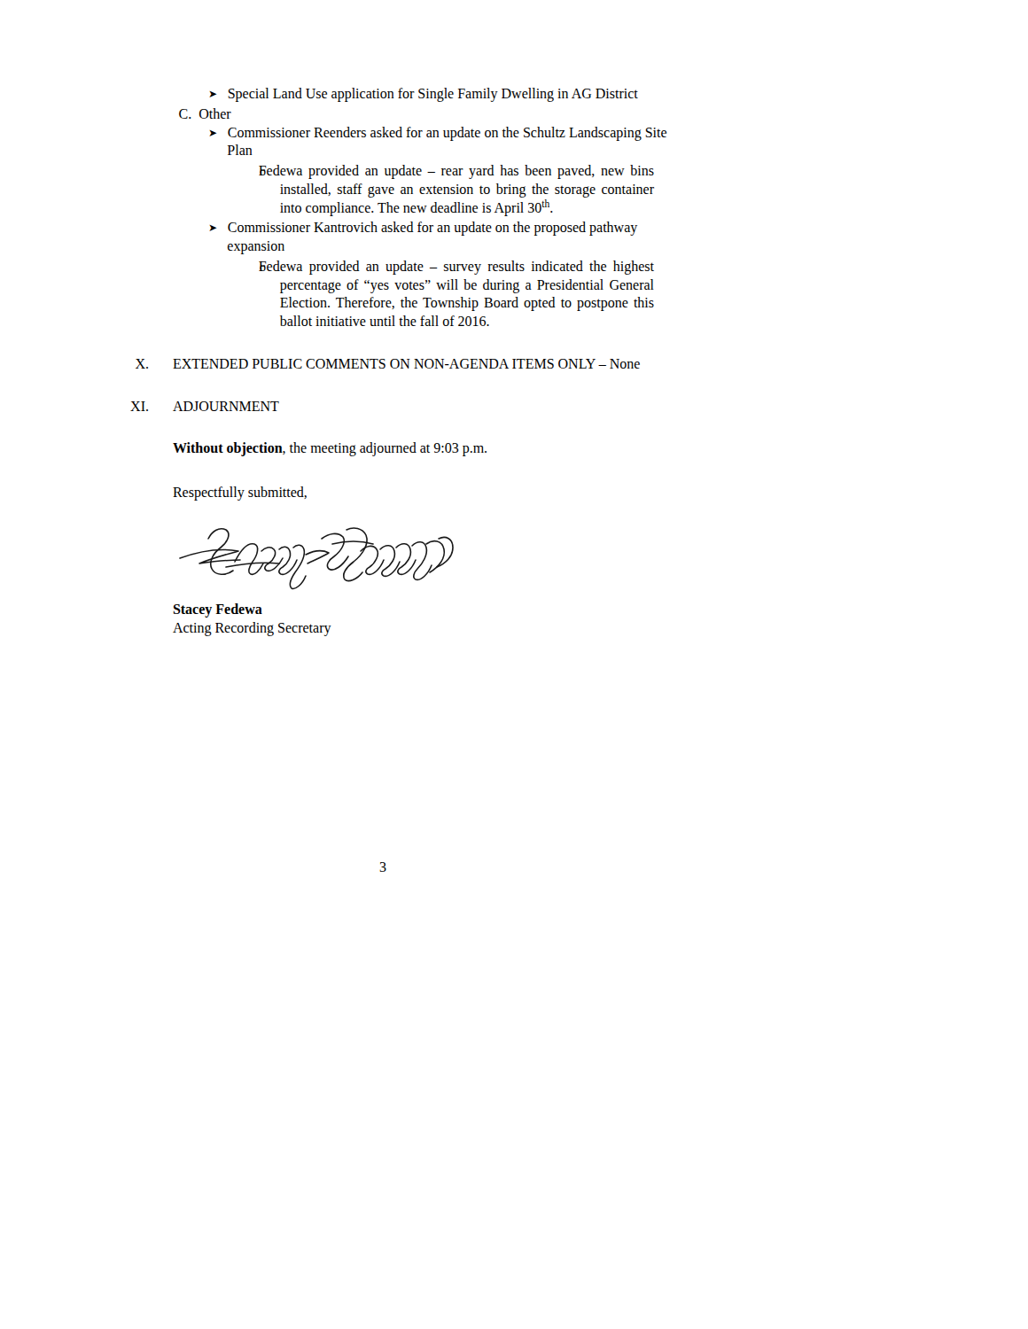Special Land Use application for Single Family Dwelling in AG District
C. Other
Commissioner Reenders asked for an update on the Schultz Landscaping Site Plan
Fedewa provided an update – rear yard has been paved, new bins installed, staff gave an extension to bring the storage container into compliance. The new deadline is April 30th.
Commissioner Kantrovich asked for an update on the proposed pathway expansion
Fedewa provided an update – survey results indicated the highest percentage of “yes votes” will be during a Presidential General Election. Therefore, the Township Board opted to postpone this ballot initiative until the fall of 2016.
X.
EXTENDED PUBLIC COMMENTS ON NON-AGENDA ITEMS ONLY – None
XI.
ADJOURNMENT
Without objection, the meeting adjourned at 9:03 p.m.
Respectfully submitted,
Stacey Fedewa
Acting Recording Secretary
3